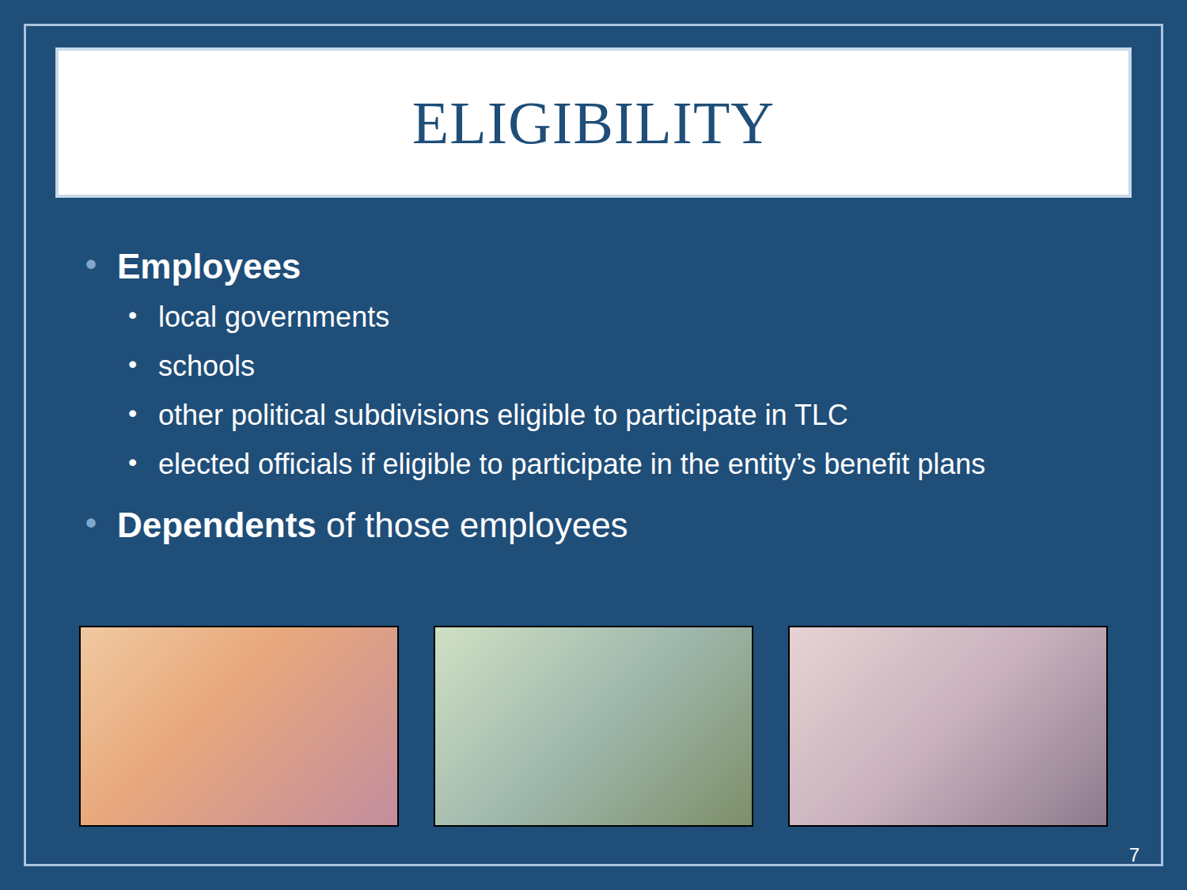ELIGIBILITY
Employees
local governments
schools
other political subdivisions eligible to participate in TLC
elected officials if eligible to participate in the entity’s benefit plans
Dependents of those employees
7